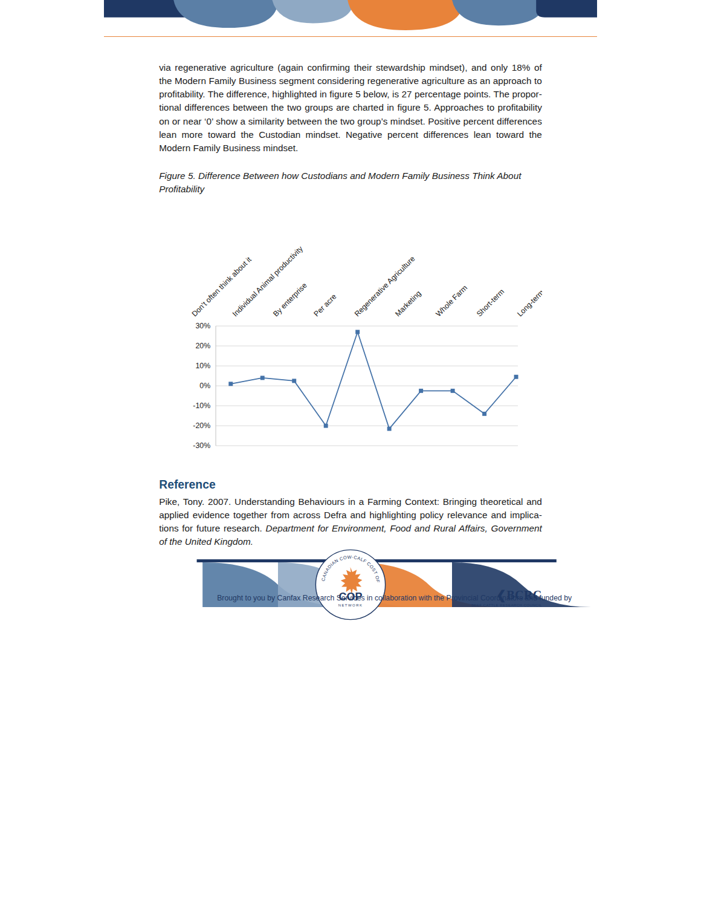via regenerative agriculture (again confirming their stewardship mindset), and only 18% of the Modern Family Business segment considering regenerative agriculture as an approach to profitability. The difference, highlighted in figure 5 below, is 27 percentage points. The proportional differences between the two groups are charted in figure 5. Approaches to profitability on or near ‘0’ show a similarity between the two group’s mindset. Positive percent differences lean more toward the Custodian mindset. Negative percent differences lean toward the Modern Family Business mindset.
Figure 5. Difference Between how Custodians and Modern Family Business Think About Profitability
Don’t often think about it Individual Animal productivity By enterprise Per acre Regenerative Agriculture Marketing Whole Farm Short-term Long-term Cost-savings 30% 20% 10% 0% -10% -20% -30% ===== Data series ===== Values (approx, from figure): 1 Don't often think about it +1% -> y = 300 - 1*3.333 = 296.7 2 Individual Animal productivity +4% -> y = 286.7 3 By enterprise +2.5% -> y = 291.7 4 Per acre -20% -> y = 366.7 5 Regenerative Agriculture +27% -> y = 210.0 6 Marketing -21.5% -> y = 371.7 7 Whole Farm -2.5% -> y = 308.3 8 Short-term -2.5% -> y = 308.3 9 Long-term -14% -> y = 346.7 10 Cost-savings +4.5% -> y = 285.0 x positions: 120, 173, 226, 279, 332, 385, 438, 491, 544, 597 (approx even spacing)
Reference
Pike, Tony. 2007. Understanding Behaviours in a Farming Context: Bringing theoretical and applied evidence together from across Defra and highlighting policy relevance and implications for future research. Department for Environment, Food and Rural Affairs, Government of the United Kingdom.
CANADIAN COW-CALF COST OF PRODUCTION COP NETWORK
Brought to you by Canfax Research Services in collaboration with the Provincial Coordinators and funded by
❮BCRC
BEEF CATTLE RESEARCH COUNCIL